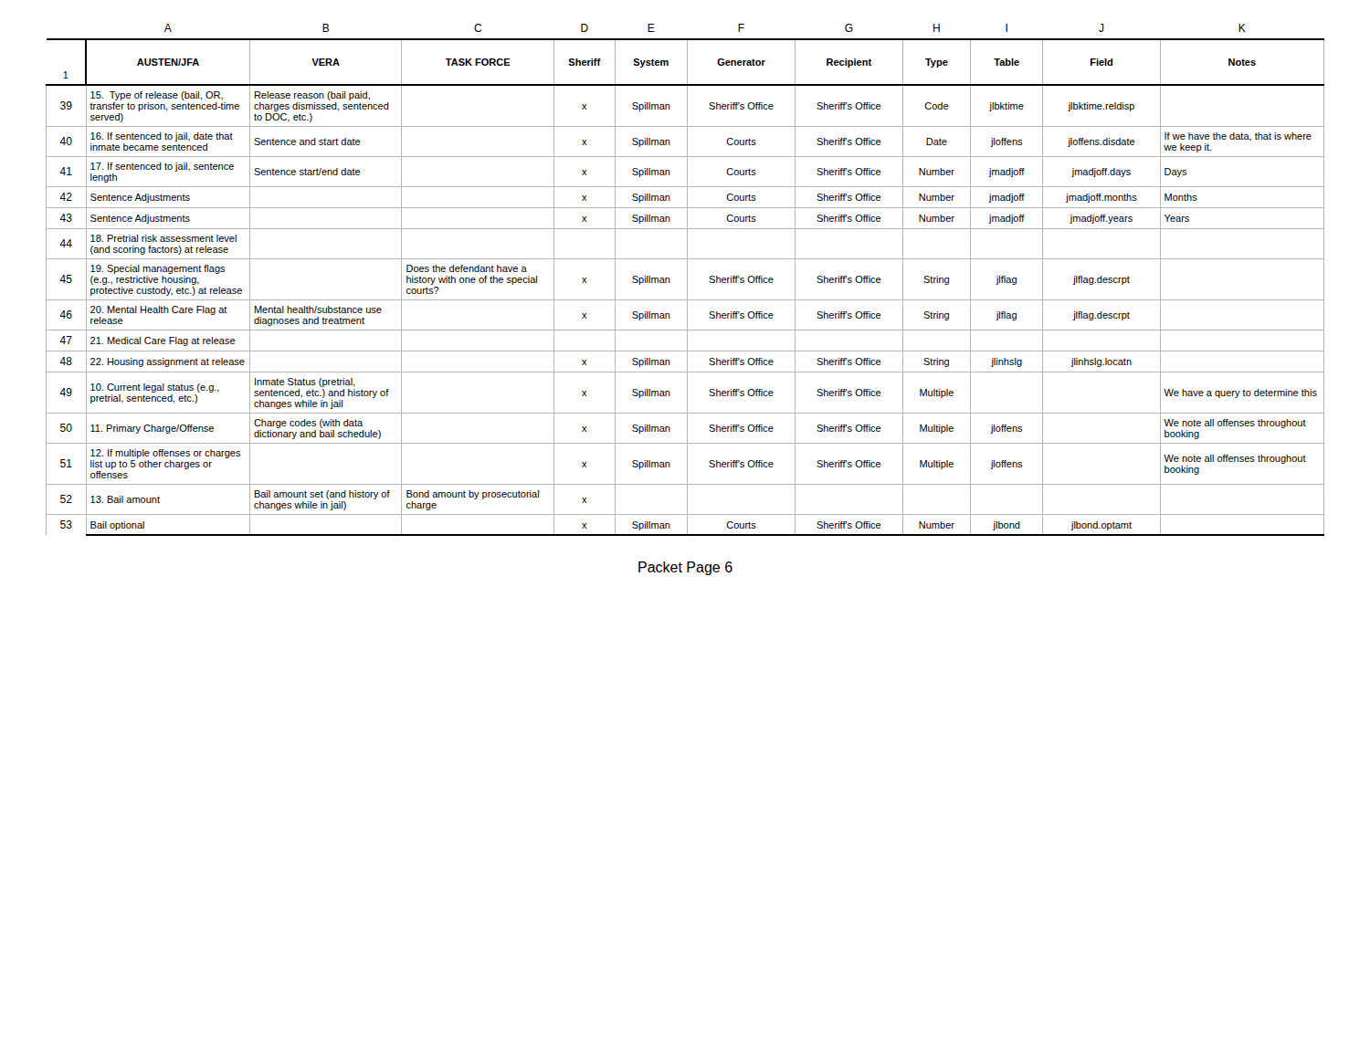| | A | B | C | D | E | F | G | H | I | J | K |
| --- | --- | --- | --- | --- | --- | --- | --- | --- | --- | --- | --- |
| 1 | AUSTEN/JFA | VERA | TASK FORCE | Sheriff | System | Generator | Recipient | Type | Table | Field | Notes |
| 39 | 15. Type of release (bail, OR, transfer to prison, sentenced-time served) | Release reason (bail paid, charges dismissed, sentenced to DOC, etc.) | | x | Spillman | Sheriff's Office | Sheriff's Office | Code | jlbktime | jlbktime.reldisp | |
| 40 | 16. If sentenced to jail, date that inmate became sentenced | Sentence and start date | | x | Spillman | Courts | Sheriff's Office | Date | jloffens | jloffens.disdate | If we have the data, that is where we keep it. |
| 41 | 17. If sentenced to jail, sentence length | Sentence start/end date | | x | Spillman | Courts | Sheriff's Office | Number | jmadjoff | jmadjoff.days | Days |
| 42 | Sentence Adjustments | | | x | Spillman | Courts | Sheriff's Office | Number | jmadjoff | jmadjoff.months | Months |
| 43 | Sentence Adjustments | | | x | Spillman | Courts | Sheriff's Office | Number | jmadjoff | jmadjoff.years | Years |
| 44 | 18. Pretrial risk assessment level (and scoring factors) at release | | | | | | | | | | |
| 45 | 19. Special management flags (e.g., restrictive housing, protective custody, etc.) at release | | Does the defendant have a history with one of the special courts? | x | Spillman | Sheriff's Office | Sheriff's Office | String | jlflag | jlflag.descrpt | |
| 46 | 20. Mental Health Care Flag at release | Mental health/substance use diagnoses and treatment | | x | Spillman | Sheriff's Office | Sheriff's Office | String | jlflag | jlflag.descrpt | |
| 47 | 21. Medical Care Flag at release | | | | | | | | | | |
| 48 | 22. Housing assignment at release | | | x | Spillman | Sheriff's Office | Sheriff's Office | String | jlinhslg | jlinhslg.locatn | |
| 49 | 10. Current legal status (e.g., pretrial, sentenced, etc.) | Inmate Status (pretrial, sentenced, etc.) and history of changes while in jail | | x | Spillman | Sheriff's Office | Sheriff's Office | Multiple | | | We have a query to determine this |
| 50 | 11. Primary Charge/Offense | Charge codes (with data dictionary and bail schedule) | | x | Spillman | Sheriff's Office | Sheriff's Office | Multiple | jloffens | | We note all offenses throughout booking |
| 51 | 12. If multiple offenses or charges list up to 5 other charges or offenses | | | x | Spillman | Sheriff's Office | Sheriff's Office | Multiple | jloffens | | We note all offenses throughout booking |
| 52 | 13. Bail amount | Bail amount set (and history of changes while in jail) | Bond amount by prosecutorial charge | x | | | | | | | |
| 53 | Bail optional | | | x | Spillman | Courts | Sheriff's Office | Number | jlbond | jlbond.optamt | |
Packet Page 6